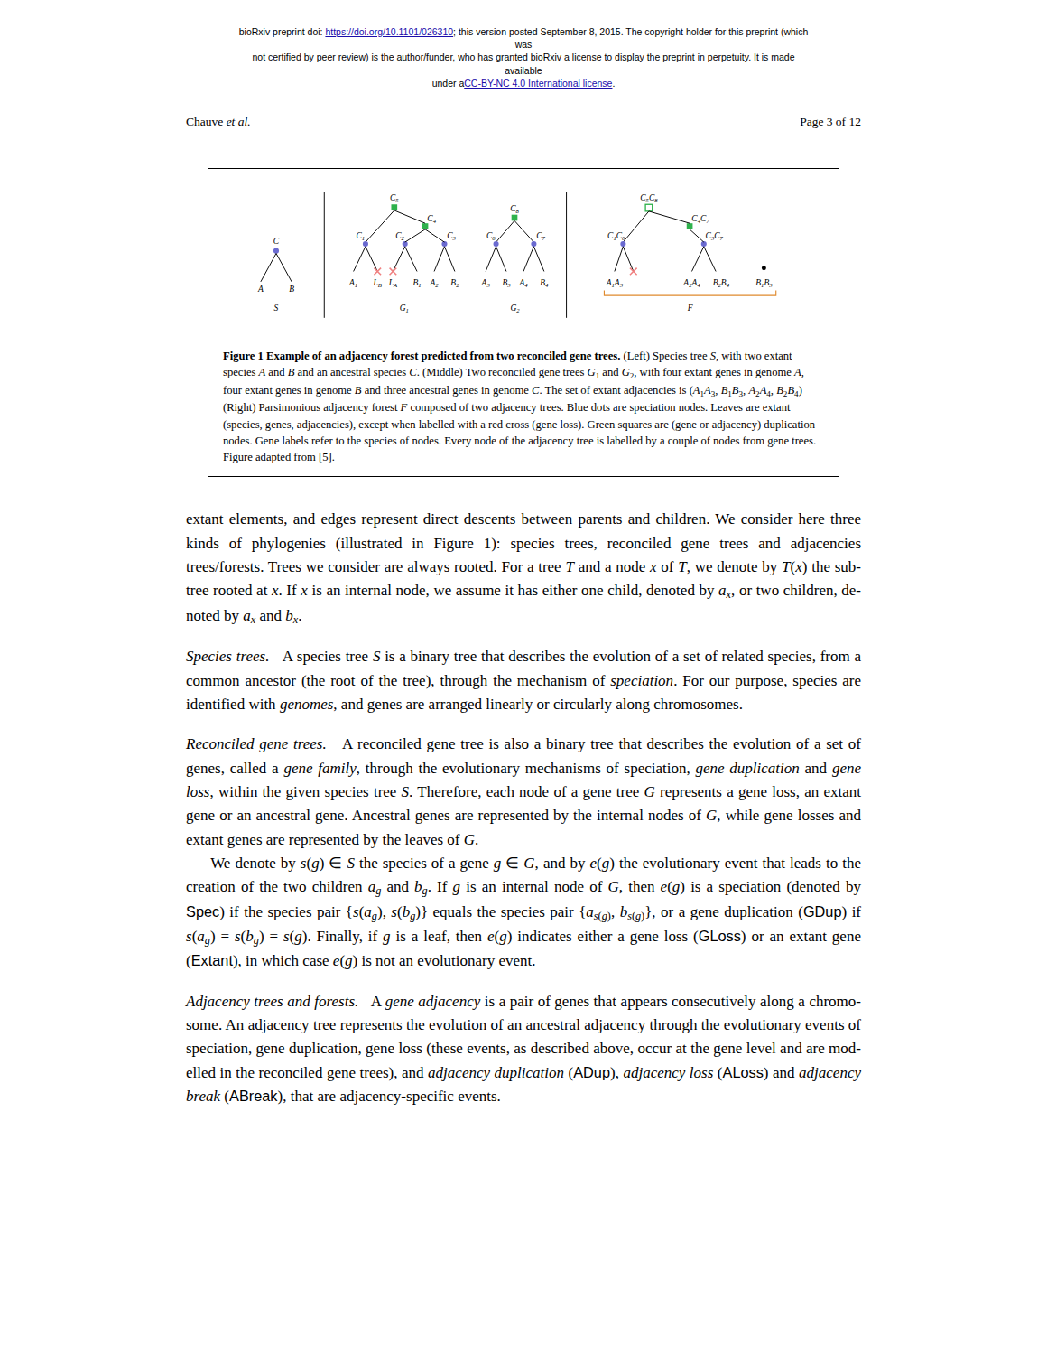bioRxiv preprint doi: https://doi.org/10.1101/026310; this version posted September 8, 2015. The copyright holder for this preprint (which was
not certified by peer review) is the author/funder, who has granted bioRxiv a license to display the preprint in perpetuity. It is made available
under aCC-BY-NC 4.0 International license.
Chauve et al.
Page 3 of 12
C A B S C5 C4 C1 C2 C3 A1 LB LA B1 A2 B2 G1 C8 C6 C7 A3 B3 A4 B4 G2 C5C8 C4C7 C1C6 C3C7 A1A3 A2A4 B2B4 B1B3 F
Figure 1 Example of an adjacency forest predicted from two reconciled gene trees. (Left) Species tree S, with two extant species A and B and an ancestral species C. (Middle) Two reconciled gene trees G1 and G2, with four extant genes in genome A, four extant genes in genome B and three ancestral genes in genome C. The set of extant adjacencies is (A1A3, B1B3, A2A4, B2B4) (Right) Parsimonious adjacency forest F composed of two adjacency trees. Blue dots are speciation nodes. Leaves are extant (species, genes, adjacencies), except when labelled with a red cross (gene loss). Green squares are (gene or adjacency) duplication nodes. Gene labels refer to the species of nodes. Every node of the adjacency tree is labelled by a couple of nodes from gene trees. Figure adapted from [5].
extant elements, and edges represent direct descents between parents and children. We consider here three kinds of phylogenies (illustrated in Figure 1): species trees, reconciled gene trees and adjacencies trees/forests. Trees we consider are always rooted. For a tree T and a node x of T, we denote by T(x) the subtree rooted at x. If x is an internal node, we assume it has either one child, denoted by ax, or two children, denoted by ax and bx.
Species trees. A species tree S is a binary tree that describes the evolution of a set of related species, from a common ancestor (the root of the tree), through the mechanism of speciation. For our purpose, species are identified with genomes, and genes are arranged linearly or circularly along chromosomes.
Reconciled gene trees. A reconciled gene tree is also a binary tree that describes the evolution of a set of genes, called a gene family, through the evolutionary mechanisms of speciation, gene duplication and gene loss, within the given species tree S. Therefore, each node of a gene tree G represents a gene loss, an extant gene or an ancestral gene. Ancestral genes are represented by the internal nodes of G, while gene losses and extant genes are represented by the leaves of G.
We denote by s(g) ∈ S the species of a gene g ∈ G, and by e(g) the evolutionary event that leads to the creation of the two children ag and bg. If g is an internal node of G, then e(g) is a speciation (denoted by Spec) if the species pair {s(ag), s(bg)} equals the species pair {as(g), bs(g)}, or a gene duplication (GDup) if s(ag) = s(bg) = s(g). Finally, if g is a leaf, then e(g) indicates either a gene loss (GLoss) or an extant gene (Extant), in which case e(g) is not an evolutionary event.
Adjacency trees and forests. A gene adjacency is a pair of genes that appears consecutively along a chromosome. An adjacency tree represents the evolution of an ancestral adjacency through the evolutionary events of speciation, gene duplication, gene loss (these events, as described above, occur at the gene level and are modelled in the reconciled gene trees), and adjacency duplication (ADup), adjacency loss (ALoss) and adjacency break (ABreak), that are adjacency-specific events.